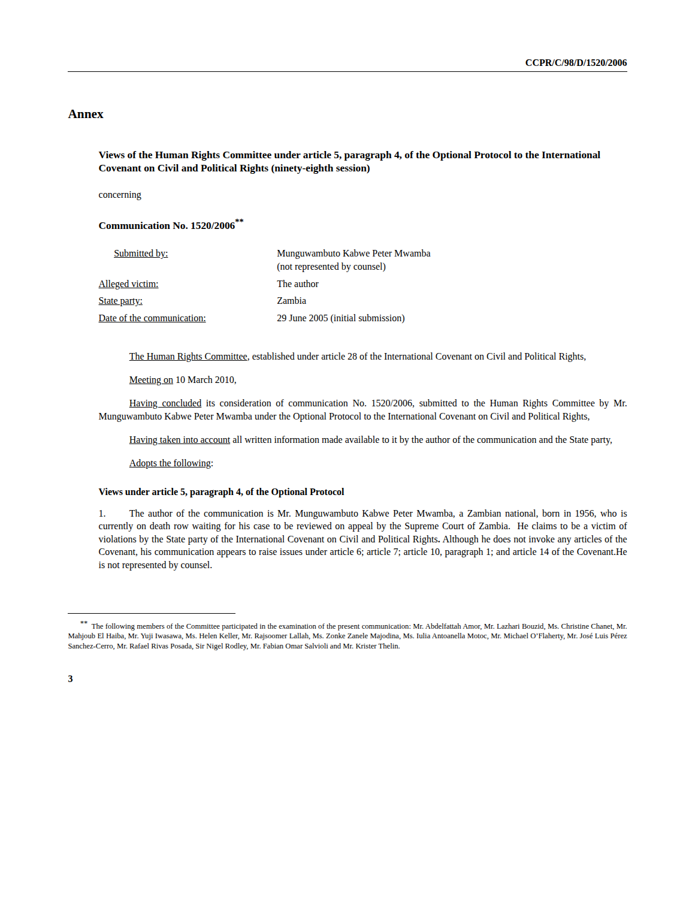CCPR/C/98/D/1520/2006
Annex
Views of the Human Rights Committee under article 5, paragraph 4, of the Optional Protocol to the International Covenant on Civil and Political Rights (ninety-eighth session)
concerning
Communication No. 1520/2006**
| Submitted by: | Munguwambuto Kabwe Peter Mwamba (not represented by counsel) |
| Alleged victim: | The author |
| State party: | Zambia |
| Date of the communication: | 29 June 2005 (initial submission) |
The Human Rights Committee, established under article 28 of the International Covenant on Civil and Political Rights,
Meeting on 10 March 2010,
Having concluded its consideration of communication No. 1520/2006, submitted to the Human Rights Committee by Mr. Munguwambuto Kabwe Peter Mwamba under the Optional Protocol to the International Covenant on Civil and Political Rights,
Having taken into account all written information made available to it by the author of the communication and the State party,
Adopts the following:
Views under article 5, paragraph 4, of the Optional Protocol
1. The author of the communication is Mr. Munguwambuto Kabwe Peter Mwamba, a Zambian national, born in 1956, who is currently on death row waiting for his case to be reviewed on appeal by the Supreme Court of Zambia. He claims to be a victim of violations by the State party of the International Covenant on Civil and Political Rights. Although he does not invoke any articles of the Covenant, his communication appears to raise issues under article 6; article 7; article 10, paragraph 1; and article 14 of the Covenant.He is not represented by counsel.
** The following members of the Committee participated in the examination of the present communication: Mr. Abdelfattah Amor, Mr. Lazhari Bouzid, Ms. Christine Chanet, Mr. Mahjoub El Haiba, Mr. Yuji Iwasawa, Ms. Helen Keller, Mr. Rajsoomer Lallah, Ms. Zonke Zanele Majodina, Ms. Iulia Antoanella Motoc, Mr. Michael O’Flaherty, Mr. José Luis Pérez Sanchez-Cerro, Mr. Rafael Rivas Posada, Sir Nigel Rodley, Mr. Fabian Omar Salvioli and Mr. Krister Thelin.
3